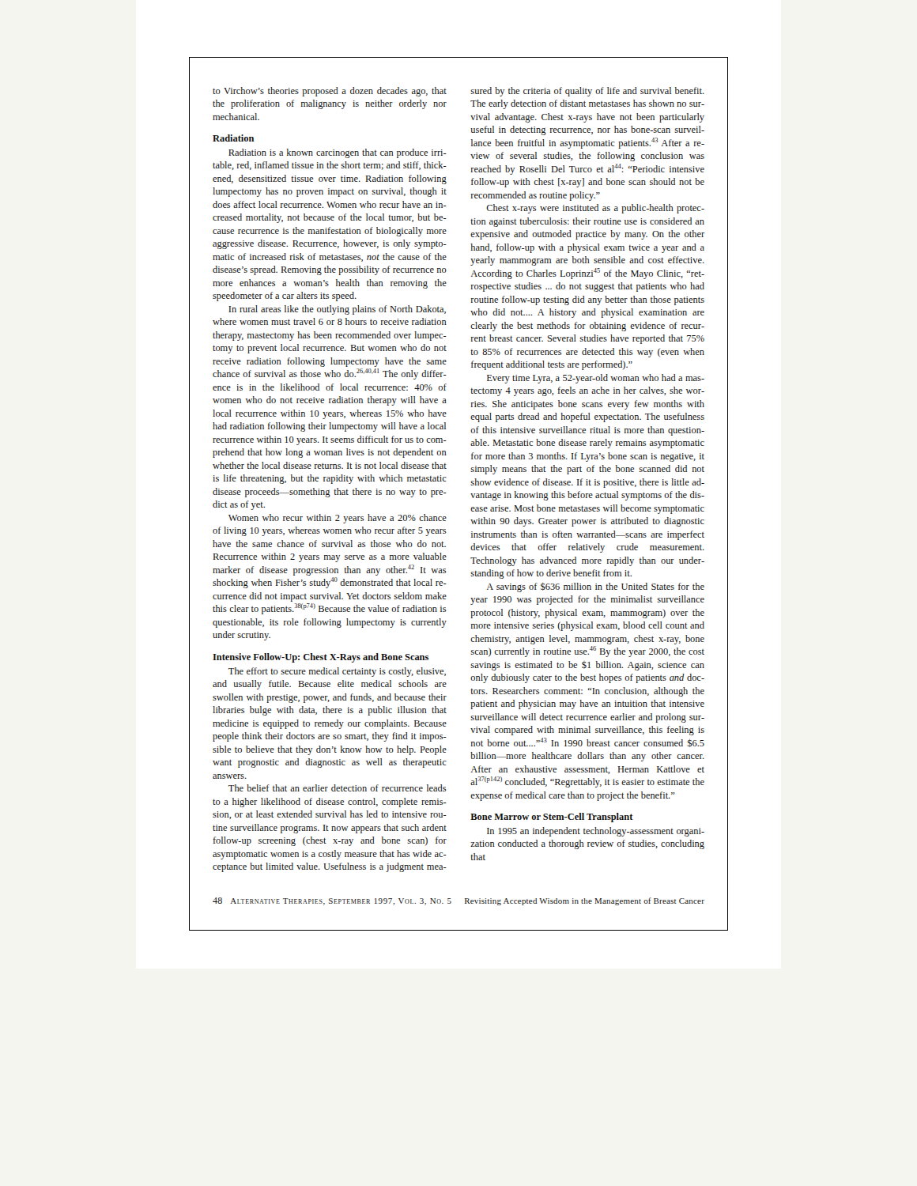to Virchow’s theories proposed a dozen decades ago, that the proliferation of malignancy is neither orderly nor mechanical.
Radiation
Radiation is a known carcinogen that can produce irritable, red, inflamed tissue in the short term; and stiff, thickened, desensitized tissue over time. Radiation following lumpectomy has no proven impact on survival, though it does affect local recurrence. Women who recur have an increased mortality, not because of the local tumor, but because recurrence is the manifestation of biologically more aggressive disease. Recurrence, however, is only symptomatic of increased risk of metastases, not the cause of the disease’s spread. Removing the possibility of recurrence no more enhances a woman’s health than removing the speedometer of a car alters its speed.
In rural areas like the outlying plains of North Dakota, where women must travel 6 or 8 hours to receive radiation therapy, mastectomy has been recommended over lumpectomy to prevent local recurrence. But women who do not receive radiation following lumpectomy have the same chance of survival as those who do.26,40,41 The only difference is in the likelihood of local recurrence: 40% of women who do not receive radiation therapy will have a local recurrence within 10 years, whereas 15% who have had radiation following their lumpectomy will have a local recurrence within 10 years. It seems difficult for us to comprehend that how long a woman lives is not dependent on whether the local disease returns. It is not local disease that is life threatening, but the rapidity with which metastatic disease proceeds—something that there is no way to predict as of yet.
Women who recur within 2 years have a 20% chance of living 10 years, whereas women who recur after 5 years have the same chance of survival as those who do not. Recurrence within 2 years may serve as a more valuable marker of disease progression than any other.42 It was shocking when Fisher’s study40 demonstrated that local recurrence did not impact survival. Yet doctors seldom make this clear to patients.38(p74) Because the value of radiation is questionable, its role following lumpectomy is currently under scrutiny.
Intensive Follow-Up: Chest X-Rays and Bone Scans
The effort to secure medical certainty is costly, elusive, and usually futile. Because elite medical schools are swollen with prestige, power, and funds, and because their libraries bulge with data, there is a public illusion that medicine is equipped to remedy our complaints. Because people think their doctors are so smart, they find it impossible to believe that they don’t know how to help. People want prognostic and diagnostic as well as therapeutic answers.
The belief that an earlier detection of recurrence leads to a higher likelihood of disease control, complete remission, or at least extended survival has led to intensive routine surveillance programs. It now appears that such ardent follow-up screening (chest x-ray and bone scan) for asymptomatic women is a costly measure that has wide acceptance but limited value. Usefulness is a judgment measured by the criteria of quality of life and survival benefit. The early detection of distant metastases has shown no survival advantage. Chest x-rays have not been particularly useful in detecting recurrence, nor has bone-scan surveillance been fruitful in asymptomatic patients.43 After a review of several studies, the following conclusion was reached by Roselli Del Turco et al44: “Periodic intensive follow-up with chest [x-ray] and bone scan should not be recommended as routine policy.”
Chest x-rays were instituted as a public-health protection against tuberculosis: their routine use is considered an expensive and outmoded practice by many. On the other hand, follow-up with a physical exam twice a year and a yearly mammogram are both sensible and cost effective. According to Charles Loprinzi45 of the Mayo Clinic, “retrospective studies ... do not suggest that patients who had routine follow-up testing did any better than those patients who did not.... A history and physical examination are clearly the best methods for obtaining evidence of recurrent breast cancer. Several studies have reported that 75% to 85% of recurrences are detected this way (even when frequent additional tests are performed).”
Every time Lyra, a 52-year-old woman who had a mastectomy 4 years ago, feels an ache in her calves, she worries. She anticipates bone scans every few months with equal parts dread and hopeful expectation. The usefulness of this intensive surveillance ritual is more than questionable. Metastatic bone disease rarely remains asymptomatic for more than 3 months. If Lyra’s bone scan is negative, it simply means that the part of the bone scanned did not show evidence of disease. If it is positive, there is little advantage in knowing this before actual symptoms of the disease arise. Most bone metastases will become symptomatic within 90 days. Greater power is attributed to diagnostic instruments than is often warranted—scans are imperfect devices that offer relatively crude measurement. Technology has advanced more rapidly than our understanding of how to derive benefit from it.
A savings of $636 million in the United States for the year 1990 was projected for the minimalist surveillance protocol (history, physical exam, mammogram) over the more intensive series (physical exam, blood cell count and chemistry, antigen level, mammogram, chest x-ray, bone scan) currently in routine use.46 By the year 2000, the cost savings is estimated to be $1 billion. Again, science can only dubiously cater to the best hopes of patients and doctors. Researchers comment: “In conclusion, although the patient and physician may have an intuition that intensive surveillance will detect recurrence earlier and prolong survival compared with minimal surveillance, this feeling is not borne out....”43 In 1990 breast cancer consumed $6.5 billion—more healthcare dollars than any other cancer. After an exhaustive assessment, Herman Kattlove et al37(p142) concluded, “Regrettably, it is easier to estimate the expense of medical care than to project the benefit.”
Bone Marrow or Stem-Cell Transplant
In 1995 an independent technology-assessment organization conducted a thorough review of studies, concluding that
48 Alternative Therapies, September 1997, Vol. 3, No. 5 Revisiting Accepted Wisdom in the Management of Breast Cancer